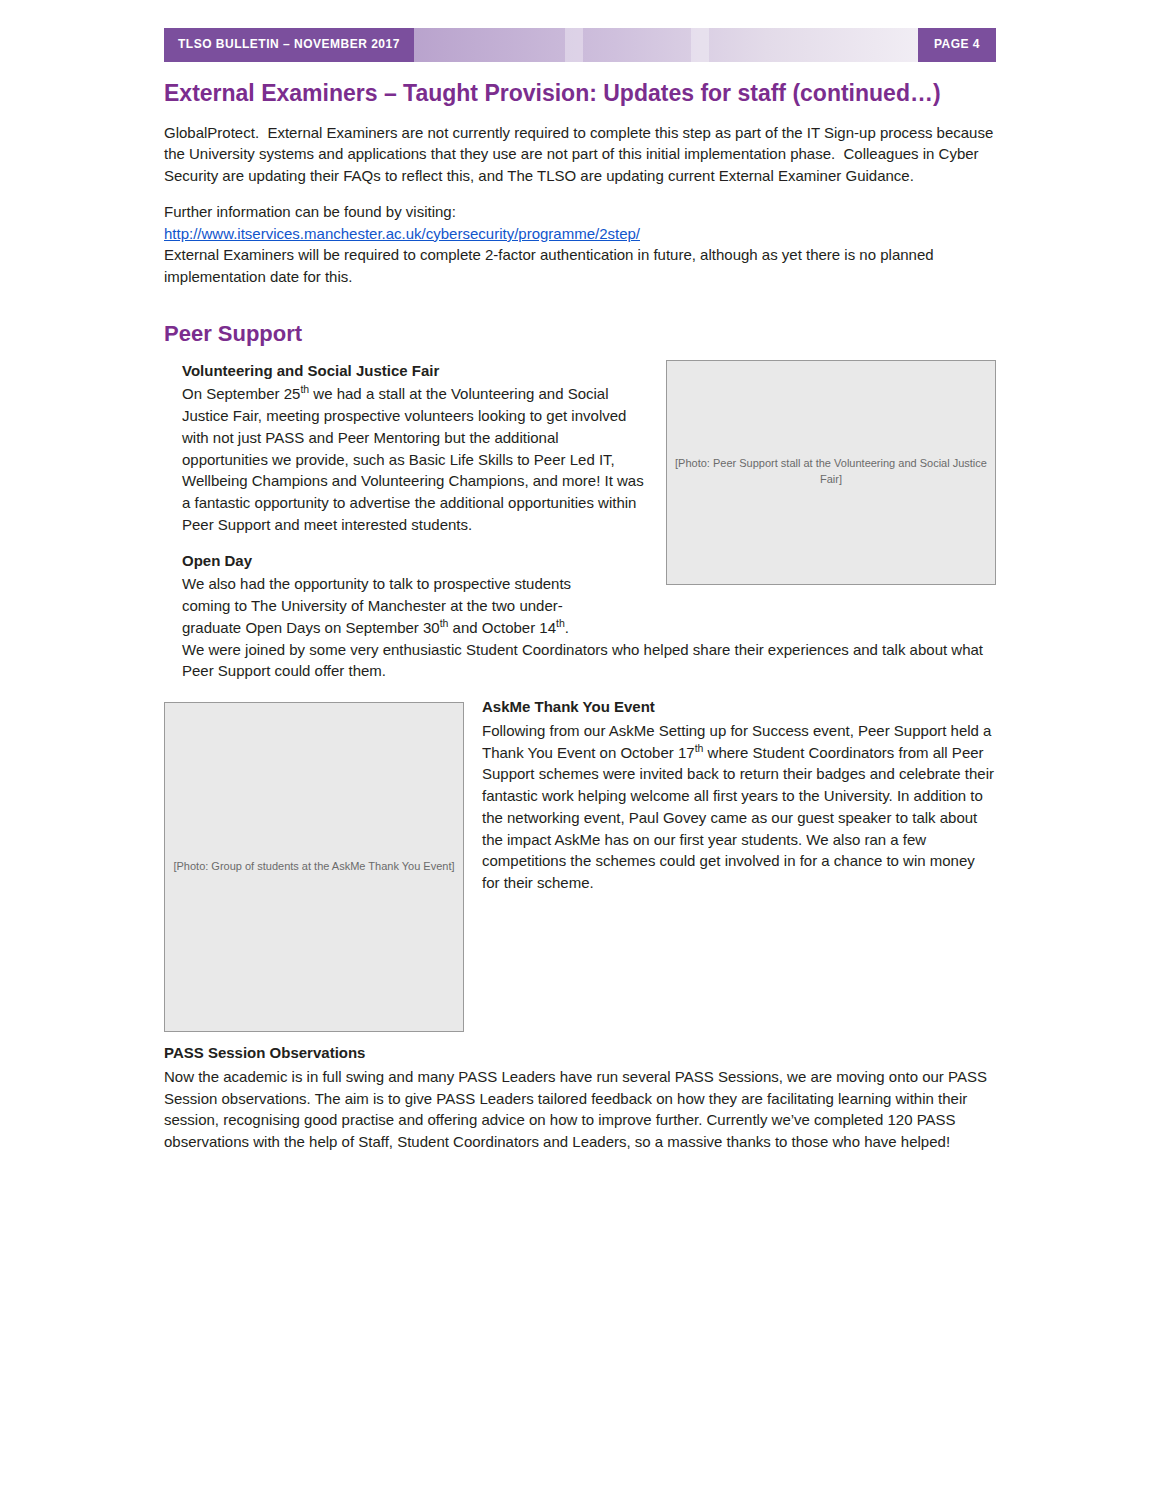TLSO BULLETIN – NOVEMBER 2017
PAGE 4
External Examiners – Taught Provision: Updates for staff (continued…)
GlobalProtect. External Examiners are not currently required to complete this step as part of the IT Sign-up process because the University systems and applications that they use are not part of this initial implementation phase. Colleagues in Cyber Security are updating their FAQs to reflect this, and The TLSO are updating current External Examiner Guidance.
Further information can be found by visiting:
http://www.itservices.manchester.ac.uk/cybersecurity/programme/2step/
External Examiners will be required to complete 2-factor authentication in future, although as yet there is no planned implementation date for this.
Peer Support
[Photo: Peer Support stall at the Volunteering and Social Justice Fair]
Volunteering and Social Justice Fair
On September 25th we had a stall at the Volunteering and Social Justice Fair, meeting prospective volunteers looking to get involved with not just PASS and Peer Mentoring but the additional opportunities we provide, such as Basic Life Skills to Peer Led IT, Wellbeing Champions and Volunteering Champions, and more! It was a fantastic opportunity to advertise the additional opportunities within
Peer Support and meet interested students.
Open Day
We also had the opportunity to talk to prospective students
coming to The University of Manchester at the two under-
graduate Open Days on September 30th and October 14th.
We were joined by some very enthusiastic Student Coordinators who helped share their experiences and talk about what Peer Support could offer them.
[Photo: Group of students at the AskMe Thank You Event]
AskMe Thank You Event
Following from our AskMe Setting up for Success event, Peer Support held a Thank You Event on October 17th where Student Coordinators from all Peer Support schemes were invited back to return their badges and celebrate their fantastic work helping welcome all first years to the University. In addition to the networking event, Paul Govey came as our guest speaker to talk about the impact AskMe has on our first year students. We also ran a few competitions the schemes could get involved in for a chance to win money for their scheme.
PASS Session Observations
Now the academic is in full swing and many PASS Leaders have run several PASS Sessions, we are moving onto our PASS Session observations. The aim is to give PASS Leaders tailored feedback on how they are facilitating learning within their session, recognising good practise and offering advice on how to improve further. Currently we’ve completed 120 PASS observations with the help of Staff, Student Coordinators and Leaders, so a massive thanks to those who have helped!